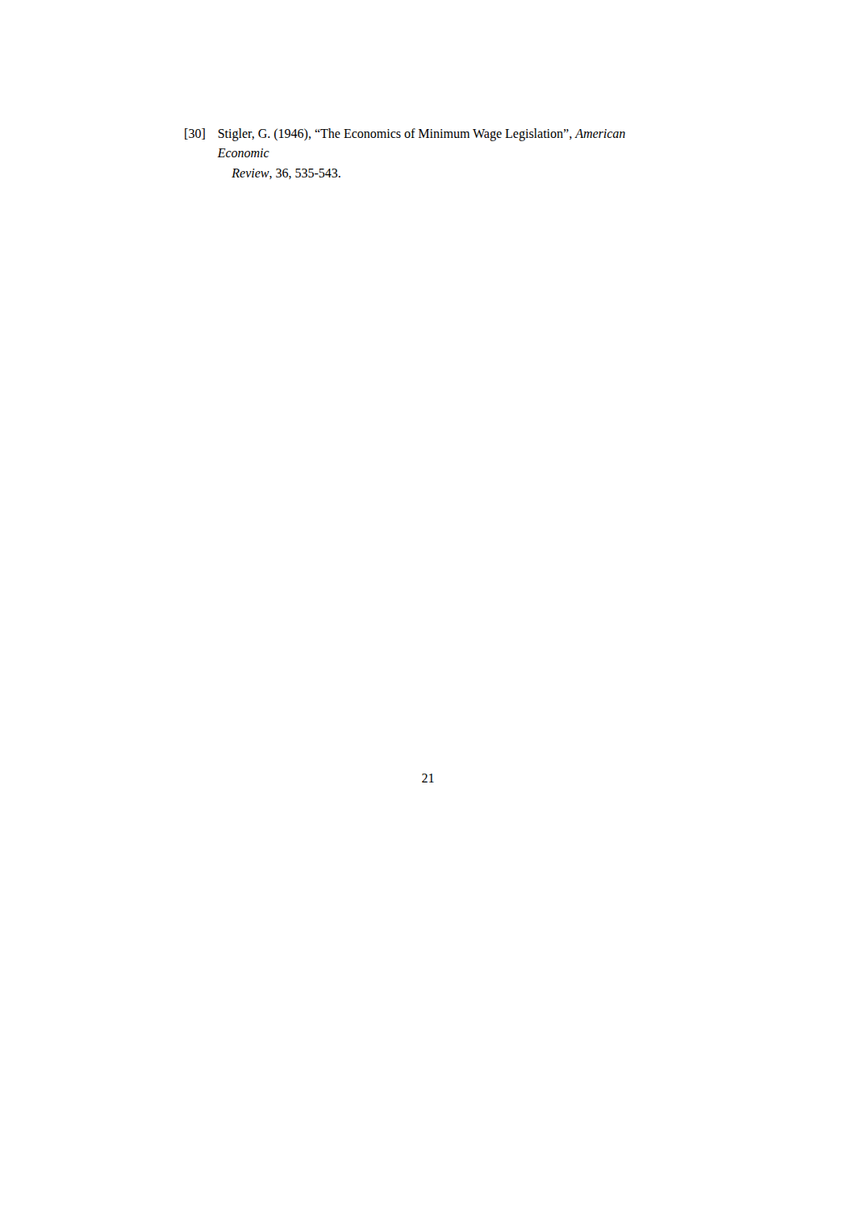[30] Stigler, G. (1946), “The Economics of Minimum Wage Legislation”, American Economic Review, 36, 535-543.
21